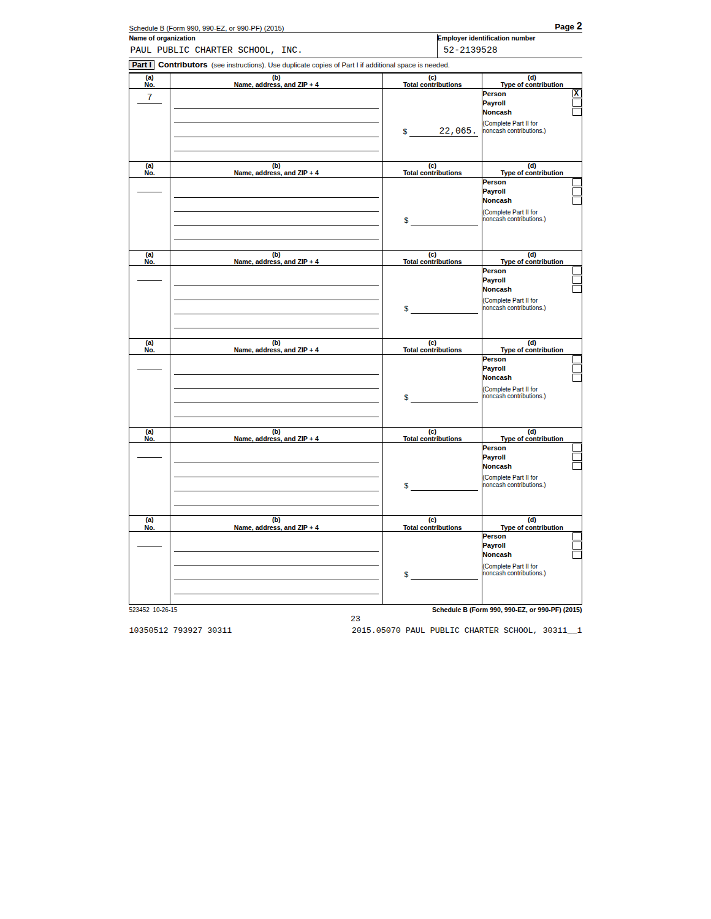Schedule B (Form 990, 990-EZ, or 990-PF) (2015)
Page 2
| Name of organization | Employer identification number |
| PAUL PUBLIC CHARTER SCHOOL, INC. | 52-2139528 |
Part I Contributors (see instructions). Use duplicate copies of Part I if additional space is needed.
| (a) No. | (b) Name, address, and ZIP + 4 | (c) Total contributions | (d) Type of contribution |
| 7 | | $ 22,065. | Person Payroll Noncash (Complete Part II for noncash contributions.) |
| (a) No. | (b) Name, address, and ZIP + 4 | (c) Total contributions | (d) Type of contribution |
| | | $ | Person Payroll Noncash (Complete Part II for noncash contributions.) |
| (a) No. | (b) Name, address, and ZIP + 4 | (c) Total contributions | (d) Type of contribution |
| | | $ | Person Payroll Noncash (Complete Part II for noncash contributions.) |
| (a) No. | (b) Name, address, and ZIP + 4 | (c) Total contributions | (d) Type of contribution |
| | | $ | Person Payroll Noncash (Complete Part II for noncash contributions.) |
| (a) No. | (b) Name, address, and ZIP + 4 | (c) Total contributions | (d) Type of contribution |
| | | $ | Person Payroll Noncash (Complete Part II for noncash contributions.) |
| (a) No. | (b) Name, address, and ZIP + 4 | (c) Total contributions | (d) Type of contribution |
| | | $ | Person Payroll Noncash (Complete Part II for noncash contributions.) |
523452 10-26-15
Schedule B (Form 990, 990-EZ, or 990-PF) (2015)
23
10350512 793927 30311
2015.05070 PAUL PUBLIC CHARTER SCHOOL, 30311__1